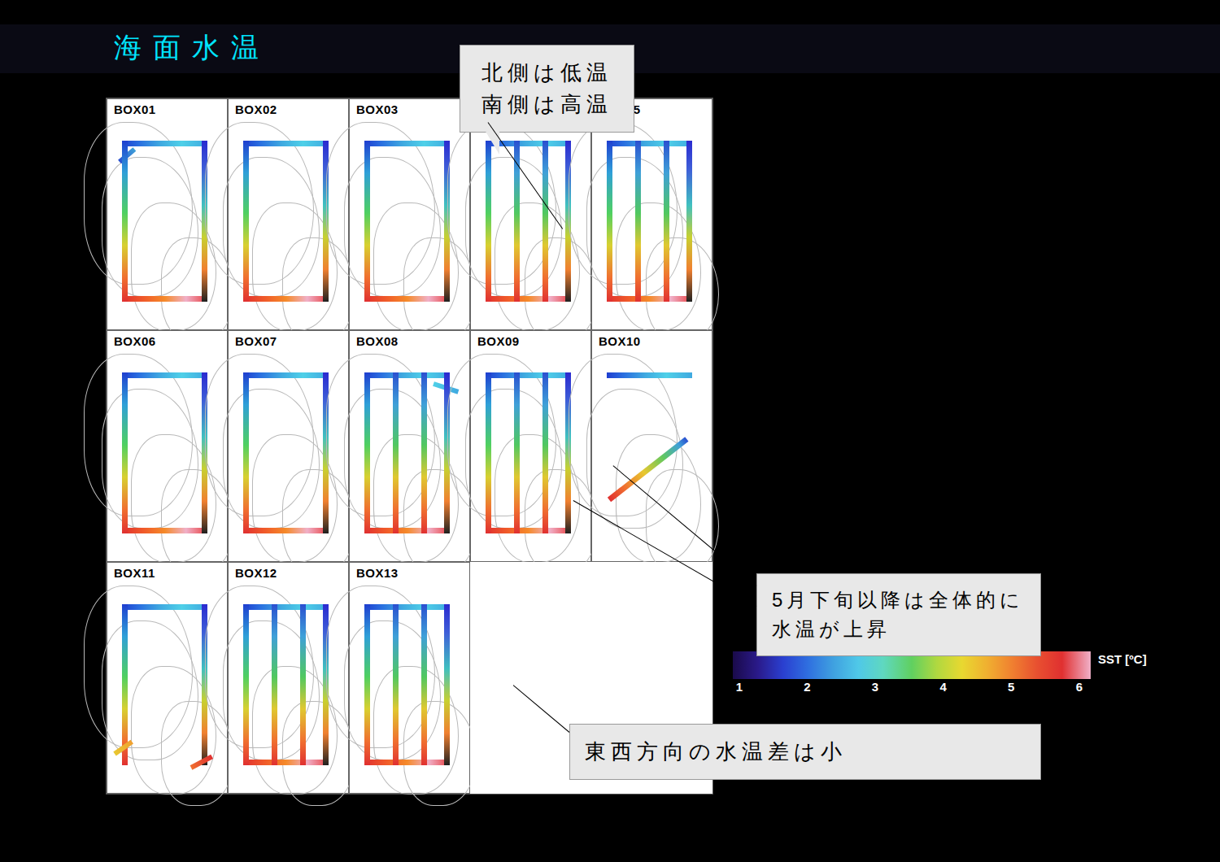海面水温
BOX01
BOX02
BOX03
BOX04
BOX05
BOX06
BOX07
BOX08
BOX09
BOX10
BOX11
BOX12
BOX13
SST [ºC]
1 2 3 4 5 6
北側は低温
南側は高温
5月下旬以降は全体的に
水温が上昇
東西方向の水温差は小